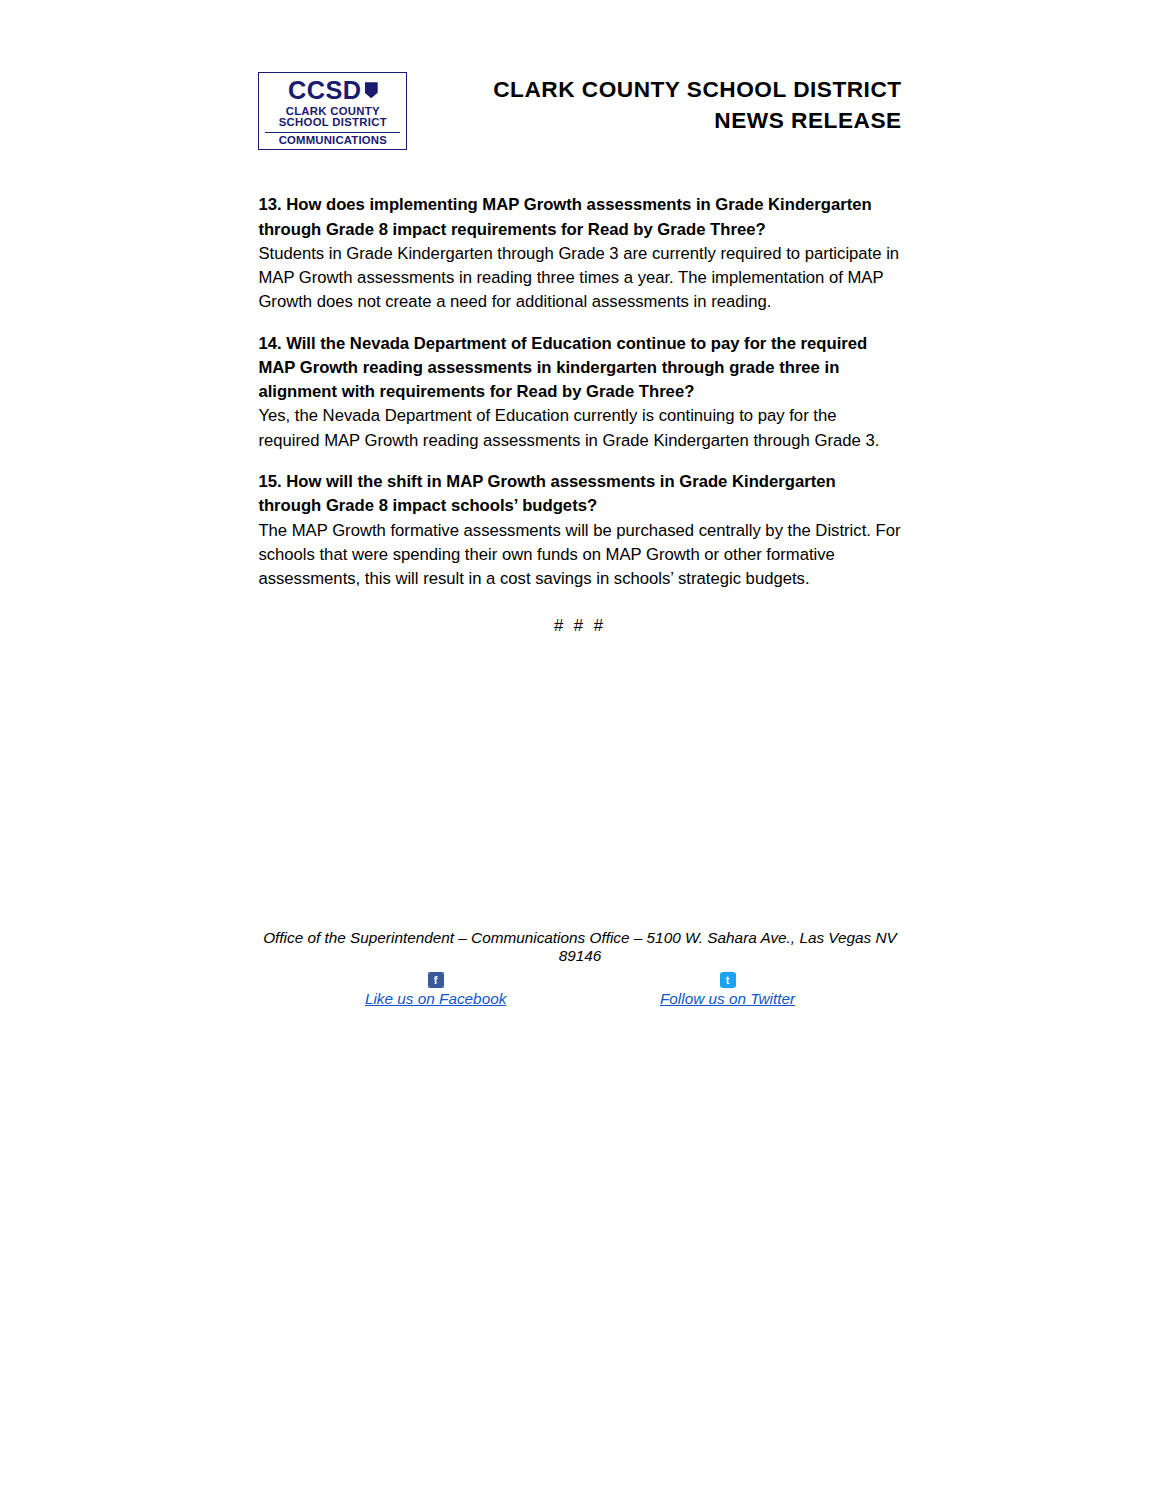CCSD
CLARK COUNTY
SCHOOL DISTRICT
COMMUNICATIONS
CLARK COUNTY SCHOOL DISTRICT
NEWS RELEASE
13. How does implementing MAP Growth assessments in Grade Kindergarten through Grade 8 impact requirements for Read by Grade Three?
Students in Grade Kindergarten through Grade 3 are currently required to participate in MAP Growth assessments in reading three times a year. The implementation of MAP Growth does not create a need for additional assessments in reading.
14. Will the Nevada Department of Education continue to pay for the required MAP Growth reading assessments in kindergarten through grade three in alignment with requirements for Read by Grade Three?
Yes, the Nevada Department of Education currently is continuing to pay for the required MAP Growth reading assessments in Grade Kindergarten through Grade 3.
15. How will the shift in MAP Growth assessments in Grade Kindergarten through Grade 8 impact schools’ budgets?
The MAP Growth formative assessments will be purchased centrally by the District. For schools that were spending their own funds on MAP Growth or other formative assessments, this will result in a cost savings in schools’ strategic budgets.
# # #
Office of the Superintendent – Communications Office – 5100 W. Sahara Ave., Las Vegas NV 89146
f
Like us on Facebook
t
Follow us on Twitter